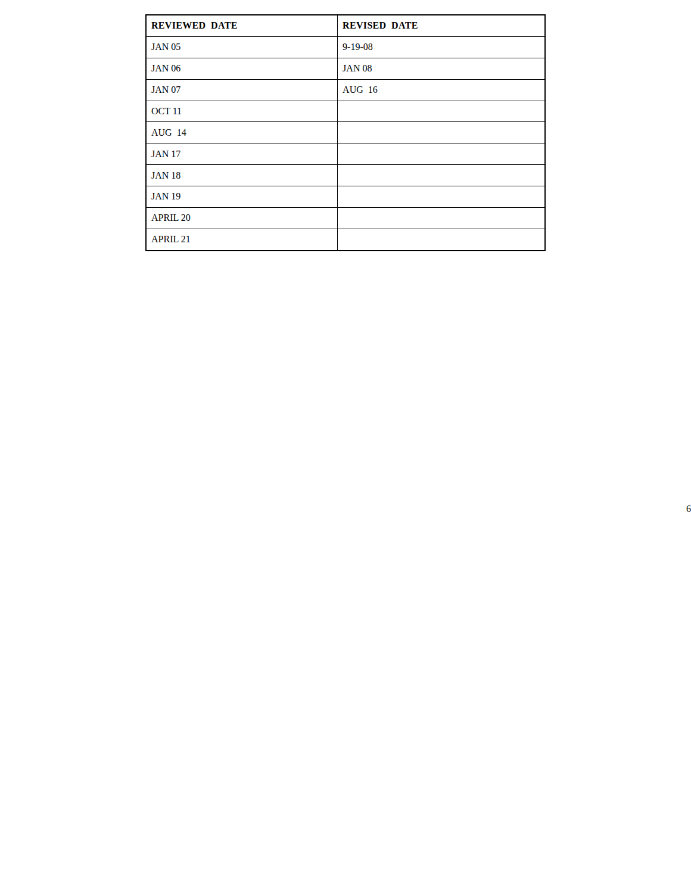| REVIEWED DATE | REVISED DATE |
| --- | --- |
| JAN 05 | 9-19-08 |
| JAN 06 | JAN 08 |
| JAN 07 | AUG 16 |
| OCT 11 | |
| AUG 14 | |
| JAN 17 | |
| JAN 18 | |
| JAN 19 | |
| APRIL 20 | |
| APRIL 21 | |
6